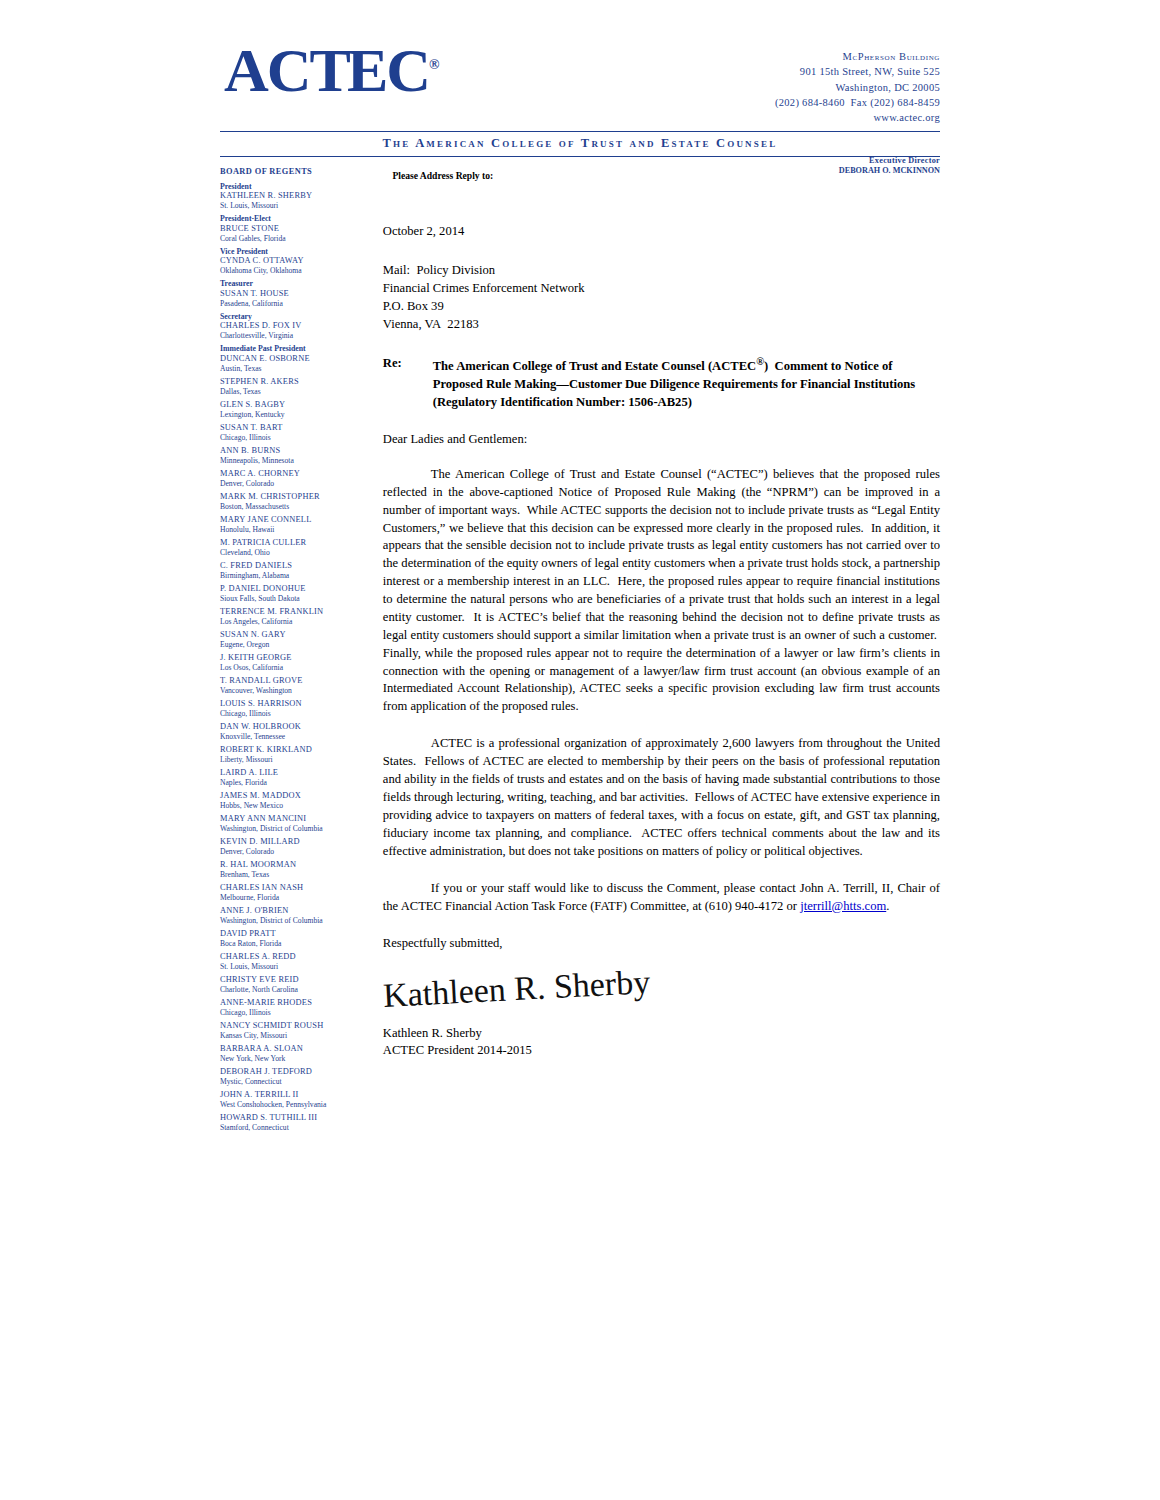ACTEC®
McPherson Building
901 15th Street, NW, Suite 525
Washington, DC 20005
(202) 684-8460 Fax (202) 684-8459
www.actec.org
The American College of Trust and Estate Counsel
Executive Director
DEBORAH O. MCKINNON
BOARD OF REGENTS
President
KATHLEEN R. SHERBY
St. Louis, Missouri
President-Elect
BRUCE STONE
Coral Gables, Florida
Vice President
CYNDA C. OTTAWAY
Oklahoma City, Oklahoma
Treasurer
SUSAN T. HOUSE
Pasadena, California
Secretary
CHARLES D. FOX IV
Charlottesville, Virginia
Immediate Past President
DUNCAN E. OSBORNE
Austin, Texas
STEPHEN R. AKERS
Dallas, Texas
GLEN S. BAGBY
Lexington, Kentucky
SUSAN T. BART
Chicago, Illinois
ANN B. BURNS
Minneapolis, Minnesota
MARC A. CHORNEY
Denver, Colorado
MARK M. CHRISTOPHER
Boston, Massachusetts
MARY JANE CONNELL
Honolulu, Hawaii
M. PATRICIA CULLER
Cleveland, Ohio
C. FRED DANIELS
Birmingham, Alabama
P. DANIEL DONOHUE
Sioux Falls, South Dakota
TERRENCE M. FRANKLIN
Los Angeles, California
SUSAN N. GARY
Eugene, Oregon
J. KEITH GEORGE
Los Osos, California
T. RANDALL GROVE
Vancouver, Washington
LOUIS S. HARRISON
Chicago, Illinois
DAN W. HOLBROOK
Knoxville, Tennessee
ROBERT K. KIRKLAND
Liberty, Missouri
LAIRD A. LILE
Naples, Florida
JAMES M. MADDOX
Hobbs, New Mexico
MARY ANN MANCINI
Washington, District of Columbia
KEVIN D. MILLARD
Denver, Colorado
R. HAL MOORMAN
Brenham, Texas
CHARLES IAN NASH
Melbourne, Florida
ANNE J. O'BRIEN
Washington, District of Columbia
DAVID PRATT
Boca Raton, Florida
CHARLES A. REDD
St. Louis, Missouri
CHRISTY EVE REID
Charlotte, North Carolina
ANNE-MARIE RHODES
Chicago, Illinois
NANCY SCHMIDT ROUSH
Kansas City, Missouri
BARBARA A. SLOAN
New York, New York
DEBORAH J. TEDFORD
Mystic, Connecticut
JOHN A. TERRILL II
West Conshohocken, Pennsylvania
HOWARD S. TUTHILL III
Stamford, Connecticut
Please Address Reply to:
October 2, 2014
Mail: Policy Division
Financial Crimes Enforcement Network
P.O. Box 39
Vienna, VA 22183
Re:
The American College of Trust and Estate Counsel (ACTEC®) Comment to Notice of Proposed Rule Making—Customer Due Diligence Requirements for Financial Institutions (Regulatory Identification Number: 1506-AB25)
Dear Ladies and Gentlemen:
The American College of Trust and Estate Counsel (“ACTEC”) believes that the proposed rules reflected in the above-captioned Notice of Proposed Rule Making (the “NPRM”) can be improved in a number of important ways. While ACTEC supports the decision not to include private trusts as “Legal Entity Customers,” we believe that this decision can be expressed more clearly in the proposed rules. In addition, it appears that the sensible decision not to include private trusts as legal entity customers has not carried over to the determination of the equity owners of legal entity customers when a private trust holds stock, a partnership interest or a membership interest in an LLC. Here, the proposed rules appear to require financial institutions to determine the natural persons who are beneficiaries of a private trust that holds such an interest in a legal entity customer. It is ACTEC’s belief that the reasoning behind the decision not to define private trusts as legal entity customers should support a similar limitation when a private trust is an owner of such a customer. Finally, while the proposed rules appear not to require the determination of a lawyer or law firm’s clients in connection with the opening or management of a lawyer/law firm trust account (an obvious example of an Intermediated Account Relationship), ACTEC seeks a specific provision excluding law firm trust accounts from application of the proposed rules.
ACTEC is a professional organization of approximately 2,600 lawyers from throughout the United States. Fellows of ACTEC are elected to membership by their peers on the basis of professional reputation and ability in the fields of trusts and estates and on the basis of having made substantial contributions to those fields through lecturing, writing, teaching, and bar activities. Fellows of ACTEC have extensive experience in providing advice to taxpayers on matters of federal taxes, with a focus on estate, gift, and GST tax planning, fiduciary income tax planning, and compliance. ACTEC offers technical comments about the law and its effective administration, but does not take positions on matters of policy or political objectives.
If you or your staff would like to discuss the Comment, please contact John A. Terrill, II, Chair of the ACTEC Financial Action Task Force (FATF) Committee, at (610) 940-4172 or jterrill@htts.com.
Respectfully submitted,
Kathleen R. Sherby
Kathleen R. Sherby
ACTEC President 2014-2015